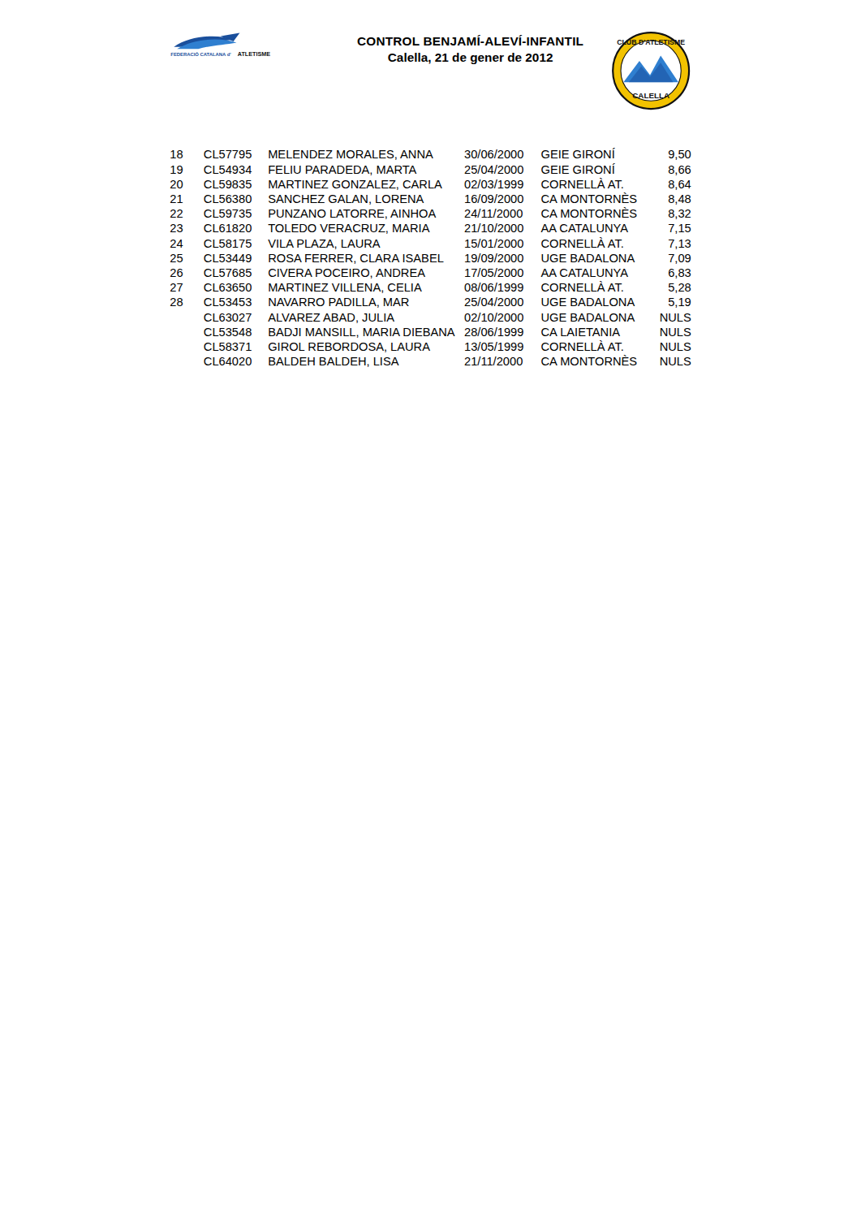FEDERACIÓ CATALANA d' ATLETISME
CONTROL BENJAMÍ-ALEVÍ-INFANTIL
Calella, 21 de gener de 2012
CLUB D'ATLETISME CALELLA
| 18 | CL57795 | MELENDEZ MORALES, ANNA | 30/06/2000 | GEIE GIRONÍ | 9,50 |
| 19 | CL54934 | FELIU PARADEDA, MARTA | 25/04/2000 | GEIE GIRONÍ | 8,66 |
| 20 | CL59835 | MARTINEZ GONZALEZ, CARLA | 02/03/1999 | CORNELLÀ AT. | 8,64 |
| 21 | CL56380 | SANCHEZ GALAN, LORENA | 16/09/2000 | CA MONTORNÈS | 8,48 |
| 22 | CL59735 | PUNZANO LATORRE, AINHOA | 24/11/2000 | CA MONTORNÈS | 8,32 |
| 23 | CL61820 | TOLEDO VERACRUZ, MARIA | 21/10/2000 | AA CATALUNYA | 7,15 |
| 24 | CL58175 | VILA PLAZA, LAURA | 15/01/2000 | CORNELLÀ AT. | 7,13 |
| 25 | CL53449 | ROSA FERRER, CLARA ISABEL | 19/09/2000 | UGE BADALONA | 7,09 |
| 26 | CL57685 | CIVERA POCEIRO, ANDREA | 17/05/2000 | AA CATALUNYA | 6,83 |
| 27 | CL63650 | MARTINEZ VILLENA, CELIA | 08/06/1999 | CORNELLÀ AT. | 5,28 |
| 28 | CL53453 | NAVARRO PADILLA, MAR | 25/04/2000 | UGE BADALONA | 5,19 |
| | CL63027 | ALVAREZ ABAD, JULIA | 02/10/2000 | UGE BADALONA | NULS |
| | CL53548 | BADJI MANSILL, MARIA DIEBANA | 28/06/1999 | CA LAIETANIA | NULS |
| | CL58371 | GIROL REBORDOSA, LAURA | 13/05/1999 | CORNELLÀ AT. | NULS |
| | CL64020 | BALDEH BALDEH, LISA | 21/11/2000 | CA MONTORNÈS | NULS |